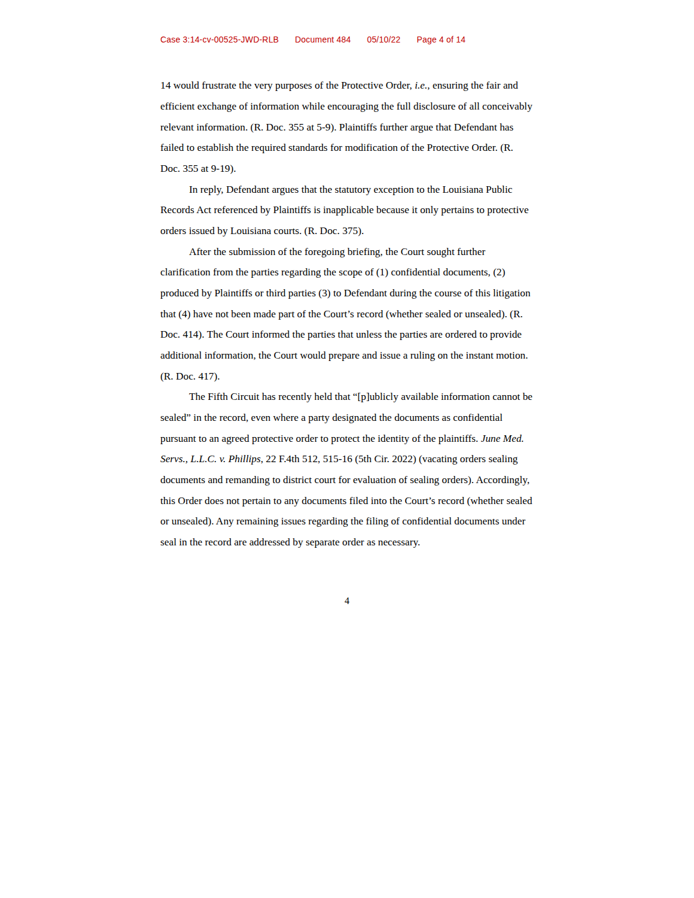Case 3:14-cv-00525-JWD-RLB Document 484 05/10/22 Page 4 of 14
14 would frustrate the very purposes of the Protective Order, i.e., ensuring the fair and efficient exchange of information while encouraging the full disclosure of all conceivably relevant information. (R. Doc. 355 at 5-9). Plaintiffs further argue that Defendant has failed to establish the required standards for modification of the Protective Order. (R. Doc. 355 at 9-19).
In reply, Defendant argues that the statutory exception to the Louisiana Public Records Act referenced by Plaintiffs is inapplicable because it only pertains to protective orders issued by Louisiana courts. (R. Doc. 375).
After the submission of the foregoing briefing, the Court sought further clarification from the parties regarding the scope of (1) confidential documents, (2) produced by Plaintiffs or third parties (3) to Defendant during the course of this litigation that (4) have not been made part of the Court’s record (whether sealed or unsealed). (R. Doc. 414). The Court informed the parties that unless the parties are ordered to provide additional information, the Court would prepare and issue a ruling on the instant motion. (R. Doc. 417).
The Fifth Circuit has recently held that “[p]ublicly available information cannot be sealed” in the record, even where a party designated the documents as confidential pursuant to an agreed protective order to protect the identity of the plaintiffs. June Med. Servs., L.L.C. v. Phillips, 22 F.4th 512, 515-16 (5th Cir. 2022) (vacating orders sealing documents and remanding to district court for evaluation of sealing orders). Accordingly, this Order does not pertain to any documents filed into the Court’s record (whether sealed or unsealed). Any remaining issues regarding the filing of confidential documents under seal in the record are addressed by separate order as necessary.
4